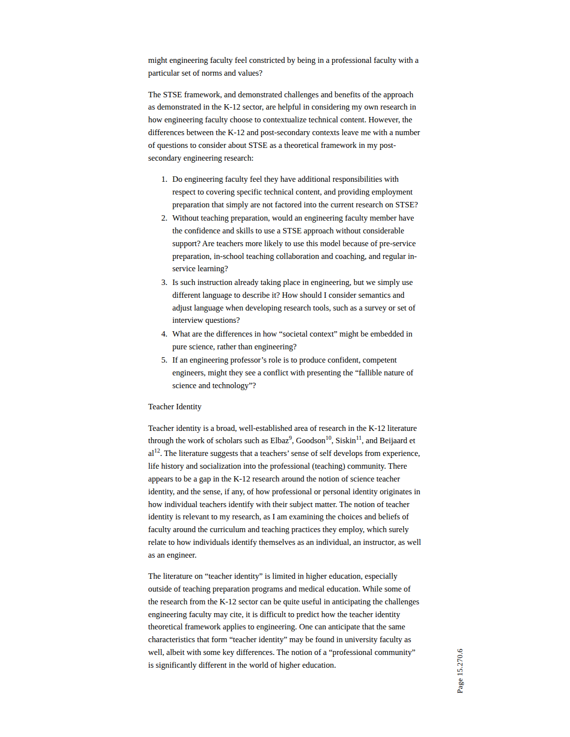might engineering faculty feel constricted by being in a professional faculty with a particular set of norms and values?
The STSE framework, and demonstrated challenges and benefits of the approach as demonstrated in the K-12 sector, are helpful in considering my own research in how engineering faculty choose to contextualize technical content. However, the differences between the K-12 and post-secondary contexts leave me with a number of questions to consider about STSE as a theoretical framework in my post-secondary engineering research:
Do engineering faculty feel they have additional responsibilities with respect to covering specific technical content, and providing employment preparation that simply are not factored into the current research on STSE?
Without teaching preparation, would an engineering faculty member have the confidence and skills to use a STSE approach without considerable support? Are teachers more likely to use this model because of pre-service preparation, in-school teaching collaboration and coaching, and regular in-service learning?
Is such instruction already taking place in engineering, but we simply use different language to describe it? How should I consider semantics and adjust language when developing research tools, such as a survey or set of interview questions?
What are the differences in how “societal context” might be embedded in pure science, rather than engineering?
If an engineering professor’s role is to produce confident, competent engineers, might they see a conflict with presenting the “fallible nature of science and technology”?
Teacher Identity
Teacher identity is a broad, well-established area of research in the K-12 literature through the work of scholars such as Elbaz9, Goodson10, Siskin11, and Beijaard et al12. The literature suggests that a teachers’ sense of self develops from experience, life history and socialization into the professional (teaching) community. There appears to be a gap in the K-12 research around the notion of science teacher identity, and the sense, if any, of how professional or personal identity originates in how individual teachers identify with their subject matter. The notion of teacher identity is relevant to my research, as I am examining the choices and beliefs of faculty around the curriculum and teaching practices they employ, which surely relate to how individuals identify themselves as an individual, an instructor, as well as an engineer.
The literature on “teacher identity” is limited in higher education, especially outside of teaching preparation programs and medical education. While some of the research from the K-12 sector can be quite useful in anticipating the challenges engineering faculty may cite, it is difficult to predict how the teacher identity theoretical framework applies to engineering. One can anticipate that the same characteristics that form “teacher identity” may be found in university faculty as well, albeit with some key differences. The notion of a “professional community” is significantly different in the world of higher education.
Page 15.270.6